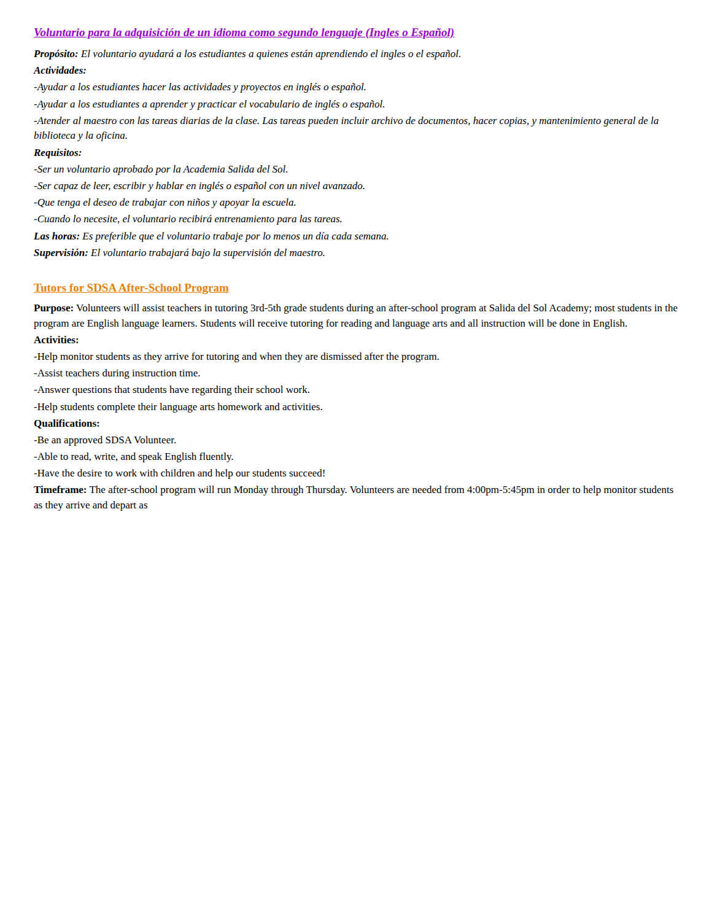Voluntario para la adquisición de un idioma como segundo lenguaje (Ingles o Español)
Propósito: El voluntario ayudará a los estudiantes a quienes están aprendiendo el ingles o el español.
Actividades:
-Ayudar a los estudiantes hacer las actividades y proyectos en inglés o español.
-Ayudar a los estudiantes a aprender y practicar el vocabulario de inglés o español.
-Atender al maestro con las tareas diarias de la clase. Las tareas pueden incluir archivo de documentos, hacer copias, y mantenimiento general de la biblioteca y la oficina.
Requisitos:
-Ser un voluntario aprobado por la Academia Salida del Sol.
-Ser capaz de leer, escribir y hablar en inglés o español con un nivel avanzado.
-Que tenga el deseo de trabajar con niños y apoyar la escuela.
-Cuando lo necesite, el voluntario recibirá entrenamiento para las tareas.
Las horas: Es preferible que el voluntario trabaje por lo menos un día cada semana.
Supervisión: El voluntario trabajará bajo la supervisión del maestro.
Tutors for SDSA After-School Program
Purpose: Volunteers will assist teachers in tutoring 3rd-5th grade students during an after-school program at Salida del Sol Academy; most students in the program are English language learners. Students will receive tutoring for reading and language arts and all instruction will be done in English.
Activities:
-Help monitor students as they arrive for tutoring and when they are dismissed after the program.
-Assist teachers during instruction time.
-Answer questions that students have regarding their school work.
-Help students complete their language arts homework and activities.
Qualifications:
-Be an approved SDSA Volunteer.
-Able to read, write, and speak English fluently.
-Have the desire to work with children and help our students succeed!
Timeframe: The after-school program will run Monday through Thursday. Volunteers are needed from 4:00pm-5:45pm in order to help monitor students as they arrive and depart as